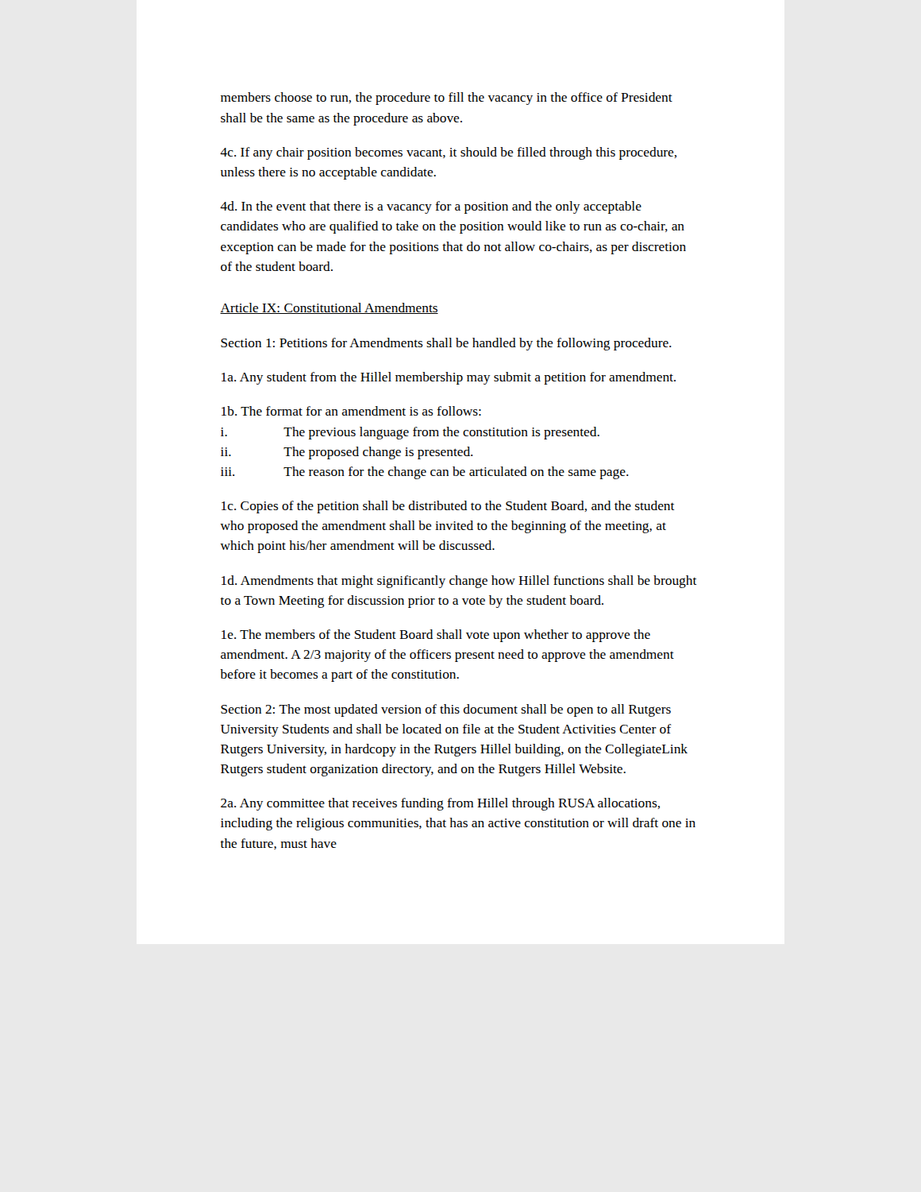members choose to run, the procedure to fill the vacancy in the office of President shall be the same as the procedure as above.
4c. If any chair position becomes vacant, it should be filled through this procedure, unless there is no acceptable candidate.
4d. In the event that there is a vacancy for a position and the only acceptable candidates who are qualified to take on the position would like to run as co-chair, an exception can be made for the positions that do not allow co-chairs, as per discretion of the student board.
Article IX: Constitutional Amendments
Section 1: Petitions for Amendments shall be handled by the following procedure.
1a. Any student from the Hillel membership may submit a petition for amendment.
1b. The format for an amendment is as follows:
i. The previous language from the constitution is presented.
ii. The proposed change is presented.
iii. The reason for the change can be articulated on the same page.
1c. Copies of the petition shall be distributed to the Student Board, and the student who proposed the amendment shall be invited to the beginning of the meeting, at which point his/her amendment will be discussed.
1d. Amendments that might significantly change how Hillel functions shall be brought to a Town Meeting for discussion prior to a vote by the student board.
1e. The members of the Student Board shall vote upon whether to approve the amendment. A 2/3 majority of the officers present need to approve the amendment before it becomes a part of the constitution.
Section 2: The most updated version of this document shall be open to all Rutgers University Students and shall be located on file at the Student Activities Center of Rutgers University, in hardcopy in the Rutgers Hillel building, on the CollegiateLink Rutgers student organization directory, and on the Rutgers Hillel Website.
2a. Any committee that receives funding from Hillel through RUSA allocations, including the religious communities, that has an active constitution or will draft one in the future, must have